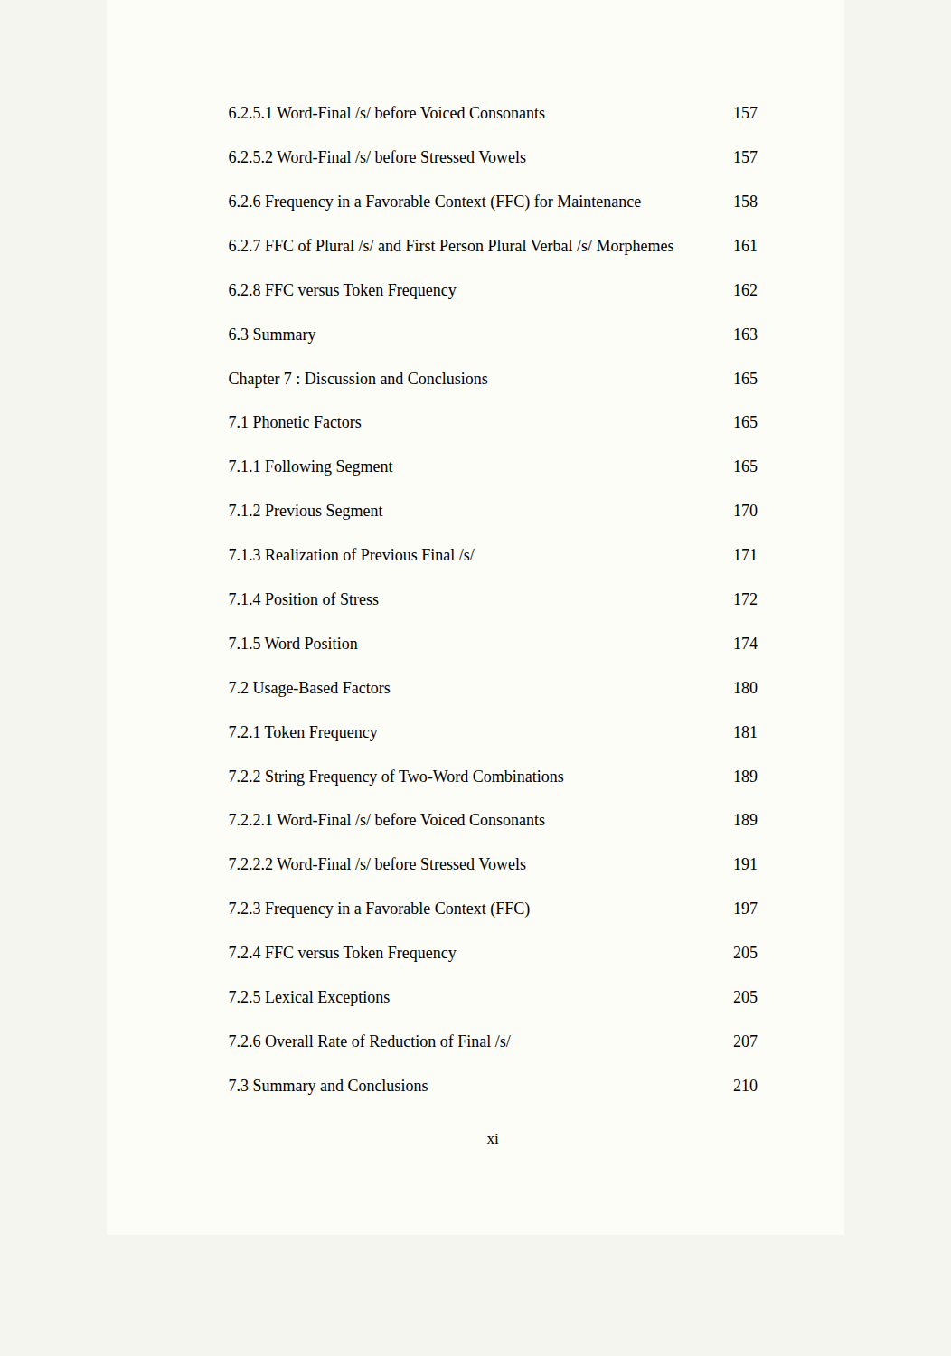6.2.5.1 Word-Final /s/ before Voiced Consonants 157
6.2.5.2 Word-Final /s/ before Stressed Vowels 157
6.2.6 Frequency in a Favorable Context (FFC) for Maintenance 158
6.2.7 FFC of Plural /s/ and First Person Plural Verbal /s/ Morphemes 161
6.2.8 FFC versus Token Frequency 162
6.3 Summary 163
Chapter 7 : Discussion and Conclusions 165
7.1 Phonetic Factors 165
7.1.1 Following Segment 165
7.1.2 Previous Segment 170
7.1.3 Realization of Previous Final /s/ 171
7.1.4 Position of Stress 172
7.1.5 Word Position 174
7.2 Usage-Based Factors 180
7.2.1 Token Frequency 181
7.2.2 String Frequency of Two-Word Combinations 189
7.2.2.1 Word-Final /s/ before Voiced Consonants 189
7.2.2.2 Word-Final /s/ before Stressed Vowels 191
7.2.3 Frequency in a Favorable Context (FFC) 197
7.2.4 FFC versus Token Frequency 205
7.2.5 Lexical Exceptions 205
7.2.6 Overall Rate of Reduction of Final /s/ 207
7.3 Summary and Conclusions 210
xi